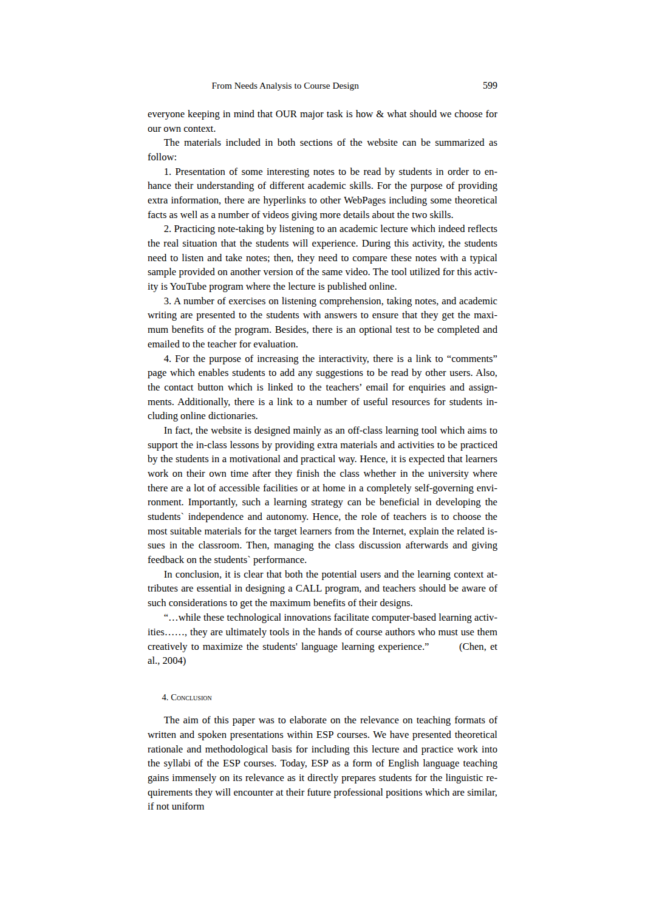From Needs Analysis to Course Design 599
everyone keeping in mind that OUR major task is how & what should we choose for our own context.
The materials included in both sections of the website can be summarized as follow:
1. Presentation of some interesting notes to be read by students in order to enhance their understanding of different academic skills. For the purpose of providing extra information, there are hyperlinks to other WebPages including some theoretical facts as well as a number of videos giving more details about the two skills.
2. Practicing note-taking by listening to an academic lecture which indeed reflects the real situation that the students will experience. During this activity, the students need to listen and take notes; then, they need to compare these notes with a typical sample provided on another version of the same video. The tool utilized for this activity is YouTube program where the lecture is published online.
3. A number of exercises on listening comprehension, taking notes, and academic writing are presented to the students with answers to ensure that they get the maximum benefits of the program. Besides, there is an optional test to be completed and emailed to the teacher for evaluation.
4. For the purpose of increasing the interactivity, there is a link to “comments” page which enables students to add any suggestions to be read by other users. Also, the contact button which is linked to the teachers’ email for enquiries and assignments. Additionally, there is a link to a number of useful resources for students including online dictionaries.
In fact, the website is designed mainly as an off-class learning tool which aims to support the in-class lessons by providing extra materials and activities to be practiced by the students in a motivational and practical way. Hence, it is expected that learners work on their own time after they finish the class whether in the university where there are a lot of accessible facilities or at home in a completely self-governing environment. Importantly, such a learning strategy can be beneficial in developing the students` independence and autonomy. Hence, the role of teachers is to choose the most suitable materials for the target learners from the Internet, explain the related issues in the classroom. Then, managing the class discussion afterwards and giving feedback on the students` performance.
In conclusion, it is clear that both the potential users and the learning context attributes are essential in designing a CALL program, and teachers should be aware of such considerations to get the maximum benefits of their designs.
“…while these technological innovations facilitate computer-based learning activities……, they are ultimately tools in the hands of course authors who must use them creatively to maximize the students' language learning experience.” (Chen, et al., 2004)
4. Conclusion
The aim of this paper was to elaborate on the relevance on teaching formats of written and spoken presentations within ESP courses. We have presented theoretical rationale and methodological basis for including this lecture and practice work into the syllabi of the ESP courses. Today, ESP as a form of English language teaching gains immensely on its relevance as it directly prepares students for the linguistic requirements they will encounter at their future professional positions which are similar, if not uniform